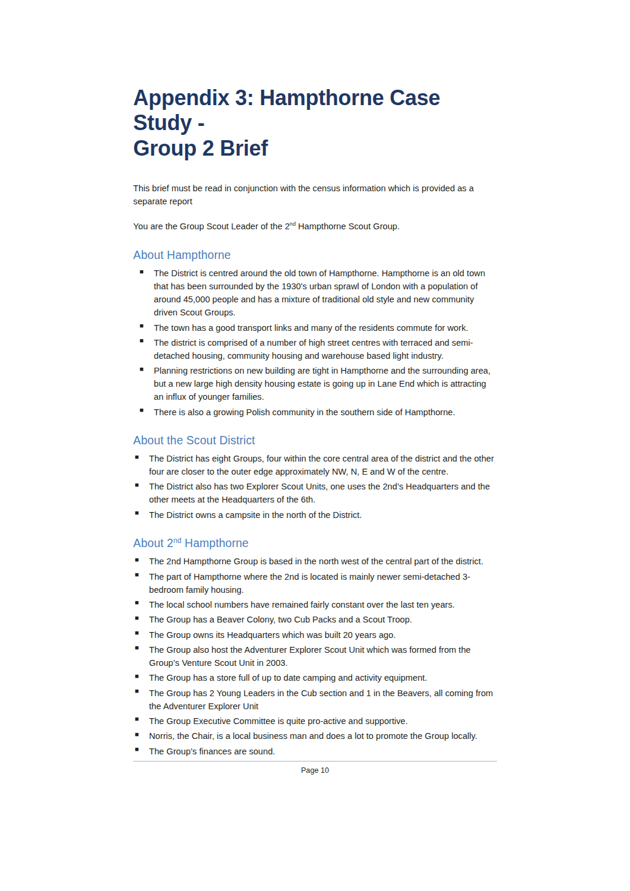Appendix 3: Hampthorne Case Study -
Group 2 Brief
This brief must be read in conjunction with the census information which is provided as a separate report
You are the Group Scout Leader of the 2nd Hampthorne Scout Group.
About Hampthorne
The District is centred around the old town of Hampthorne. Hampthorne is an old town that has been surrounded by the 1930's urban sprawl of London with a population of around 45,000 people and has a mixture of traditional old style and new community driven Scout Groups.
The town has a good transport links and many of the residents commute for work.
The district is comprised of a number of high street centres with terraced and semi-detached housing, community housing and warehouse based light industry.
Planning restrictions on new building are tight in Hampthorne and the surrounding area, but a new large high density housing estate is going up in Lane End which is attracting an influx of younger families.
There is also a growing Polish community in the southern side of Hampthorne.
About the Scout District
The District has eight Groups, four within the core central area of the district and the other four are closer to the outer edge approximately NW, N, E and W of the centre.
The District also has two Explorer Scout Units, one uses the 2nd’s Headquarters and the other meets at the Headquarters of the 6th.
The District owns a campsite in the north of the District.
About 2nd Hampthorne
The 2nd Hampthorne Group is based in the north west of the central part of the district.
The part of Hampthorne where the 2nd is located is mainly newer semi-detached 3-bedroom family housing.
The local school numbers have remained fairly constant over the last ten years.
The Group has a Beaver Colony, two Cub Packs and a Scout Troop.
The Group owns its Headquarters which was built 20 years ago.
The Group also host the Adventurer Explorer Scout Unit which was formed from the Group’s Venture Scout Unit in 2003.
The Group has a store full of up to date camping and activity equipment.
The Group has 2 Young Leaders in the Cub section and 1 in the Beavers, all coming from the Adventurer Explorer Unit
The Group Executive Committee is quite pro-active and supportive.
Norris, the Chair, is a local business man and does a lot to promote the Group locally.
The Group’s finances are sound.
Page 10